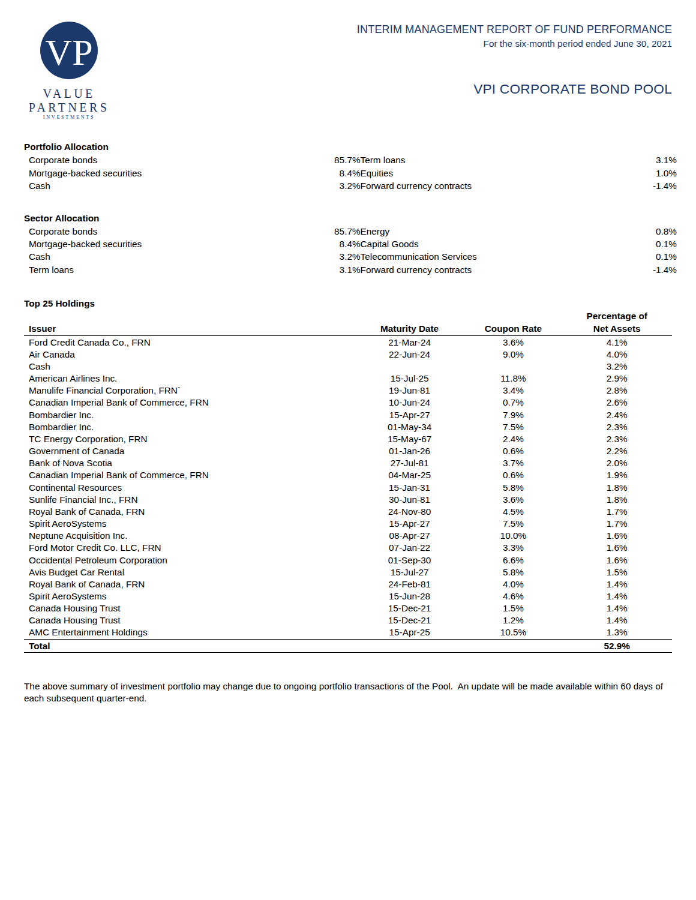VP
VALUE
PARTNERS
INVESTMENTS
INTERIM MANAGEMENT REPORT OF FUND PERFORMANCE
For the six-month period ended June 30, 2021
VPI CORPORATE BOND POOL
Portfolio Allocation
| Corporate bonds | 85.7% | Term loans | 3.1% |
| Mortgage-backed securities | 8.4% | Equities | 1.0% |
| Cash | 3.2% | Forward currency contracts | -1.4% |
Sector Allocation
| Corporate bonds | 85.7% | Energy | 0.8% |
| Mortgage-backed securities | 8.4% | Capital Goods | 0.1% |
| Cash | 3.2% | Telecommunication Services | 0.1% |
| Term loans | 3.1% | Forward currency contracts | -1.4% |
Top 25 Holdings
| | | | Percentage of |
| --- | --- | --- | --- |
| Issuer | Maturity Date | Coupon Rate | Net Assets |
| Ford Credit Canada Co., FRN | 21-Mar-24 | 3.6% | 4.1% |
| Air Canada | 22-Jun-24 | 9.0% | 4.0% |
| Cash | | | 3.2% |
| American Airlines Inc. | 15-Jul-25 | 11.8% | 2.9% |
| Manulife Financial Corporation, FRN` | 19-Jun-81 | 3.4% | 2.8% |
| Canadian Imperial Bank of Commerce, FRN | 10-Jun-24 | 0.7% | 2.6% |
| Bombardier Inc. | 15-Apr-27 | 7.9% | 2.4% |
| Bombardier Inc. | 01-May-34 | 7.5% | 2.3% |
| TC Energy Corporation, FRN | 15-May-67 | 2.4% | 2.3% |
| Government of Canada | 01-Jan-26 | 0.6% | 2.2% |
| Bank of Nova Scotia | 27-Jul-81 | 3.7% | 2.0% |
| Canadian Imperial Bank of Commerce, FRN | 04-Mar-25 | 0.6% | 1.9% |
| Continental Resources | 15-Jan-31 | 5.8% | 1.8% |
| Sunlife Financial Inc., FRN | 30-Jun-81 | 3.6% | 1.8% |
| Royal Bank of Canada, FRN | 24-Nov-80 | 4.5% | 1.7% |
| Spirit AeroSystems | 15-Apr-27 | 7.5% | 1.7% |
| Neptune Acquisition Inc. | 08-Apr-27 | 10.0% | 1.6% |
| Ford Motor Credit Co. LLC, FRN | 07-Jan-22 | 3.3% | 1.6% |
| Occidental Petroleum Corporation | 01-Sep-30 | 6.6% | 1.6% |
| Avis Budget Car Rental | 15-Jul-27 | 5.8% | 1.5% |
| Royal Bank of Canada, FRN | 24-Feb-81 | 4.0% | 1.4% |
| Spirit AeroSystems | 15-Jun-28 | 4.6% | 1.4% |
| Canada Housing Trust | 15-Dec-21 | 1.5% | 1.4% |
| Canada Housing Trust | 15-Dec-21 | 1.2% | 1.4% |
| AMC Entertainment Holdings | 15-Apr-25 | 10.5% | 1.3% |
| Total | | | 52.9% |
The above summary of investment portfolio may change due to ongoing portfolio transactions of the Pool. An update will be made available within 60 days of each subsequent quarter-end.